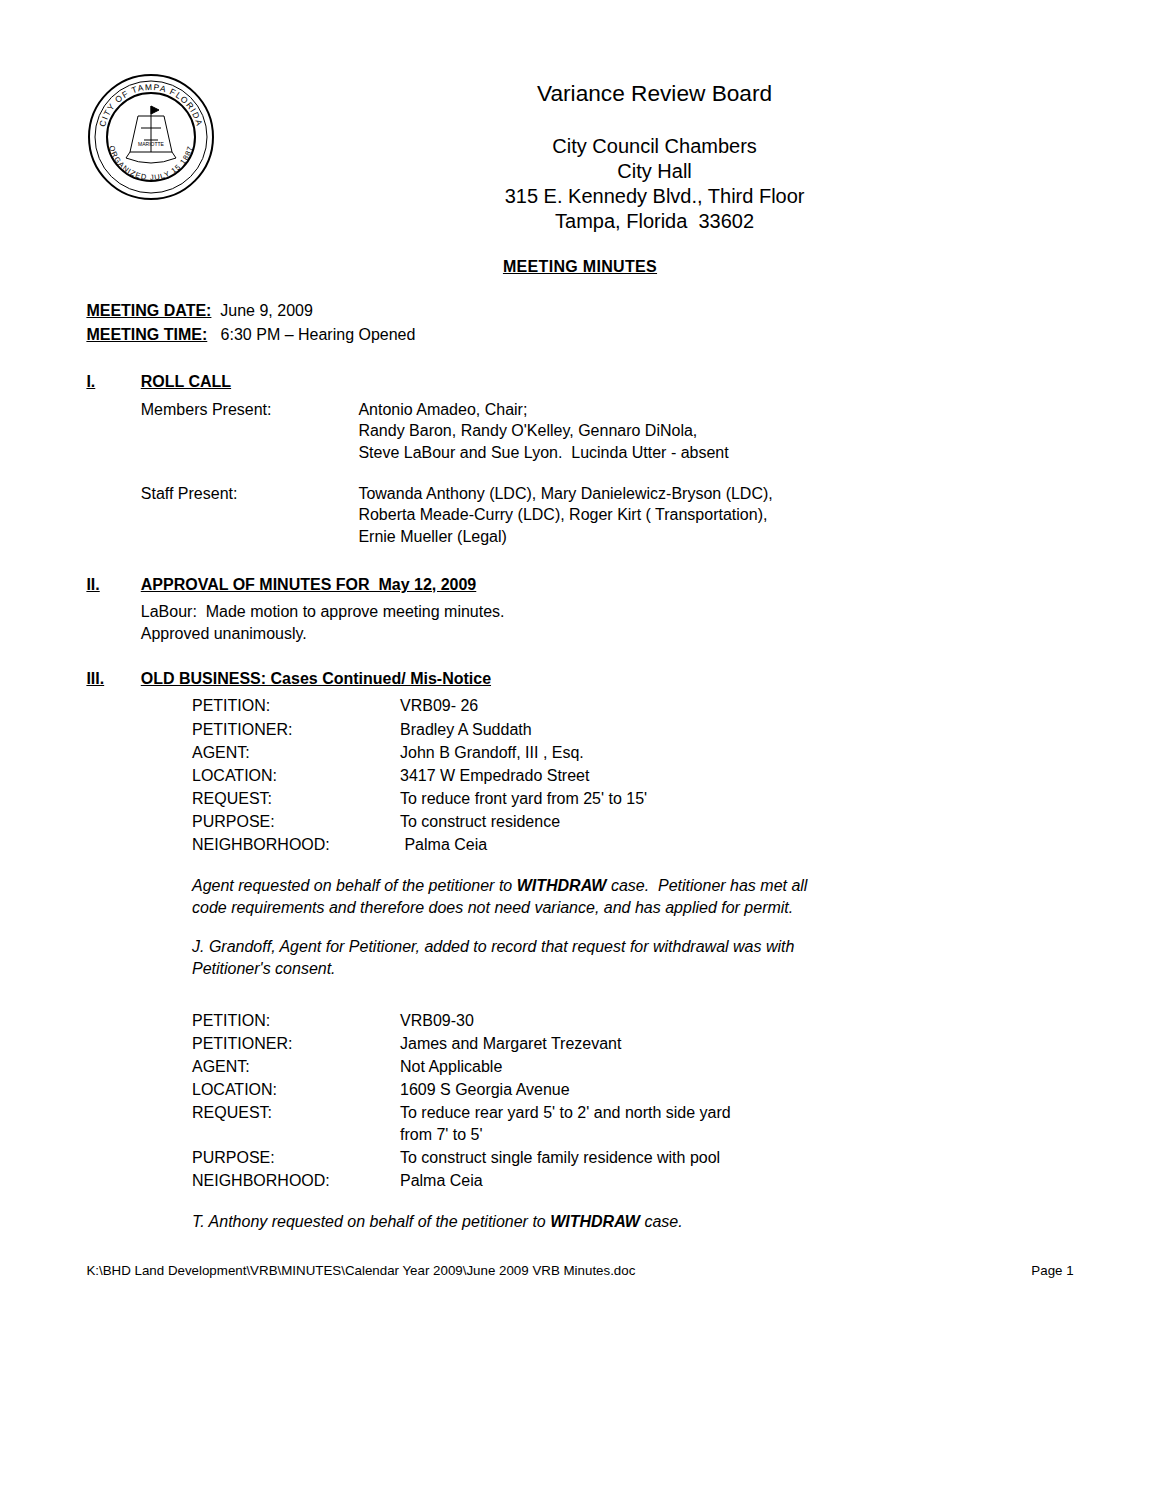CITY OF TAMPA FLORIDA ORGANIZED JULY 15 1887 MARIOTTE
Variance Review Board
City Council Chambers
City Hall
315 E. Kennedy Blvd., Third Floor
Tampa, Florida 33602
MEETING MINUTES
MEETING DATE: June 9, 2009
MEETING TIME: 6:30 PM – Hearing Opened
I. ROLL CALL
| Members Present: | Antonio Amadeo, Chair; Randy Baron, Randy O'Kelley, Gennaro DiNola, Steve LaBour and Sue Lyon. Lucinda Utter - absent |
| Staff Present: | Towanda Anthony (LDC), Mary Danielewicz-Bryson (LDC), Roberta Meade-Curry (LDC), Roger Kirt ( Transportation), Ernie Mueller (Legal) |
II. APPROVAL OF MINUTES FOR May 12, 2009
LaBour: Made motion to approve meeting minutes.
Approved unanimously.
III. OLD BUSINESS: Cases Continued/ Mis-Notice
| PETITION: | VRB09- 26 |
| PETITIONER: | Bradley A Suddath |
| AGENT: | John B Grandoff, III , Esq. |
| LOCATION: | 3417 W Empedrado Street |
| REQUEST: | To reduce front yard from 25' to 15' |
| PURPOSE: | To construct residence |
| NEIGHBORHOOD: | Palma Ceia |
Agent requested on behalf of the petitioner to WITHDRAW case. Petitioner has met all code requirements and therefore does not need variance, and has applied for permit.
J. Grandoff, Agent for Petitioner, added to record that request for withdrawal was with Petitioner's consent.
| PETITION: | VRB09-30 |
| PETITIONER: | James and Margaret Trezevant |
| AGENT: | Not Applicable |
| LOCATION: | 1609 S Georgia Avenue |
| REQUEST: | To reduce rear yard 5' to 2' and north side yard from 7' to 5' |
| PURPOSE: | To construct single family residence with pool |
| NEIGHBORHOOD: | Palma Ceia |
T. Anthony requested on behalf of the petitioner to WITHDRAW case.
K:\BHD Land Development\VRB\MINUTES\Calendar Year 2009\June 2009 VRB Minutes.doc Page 1